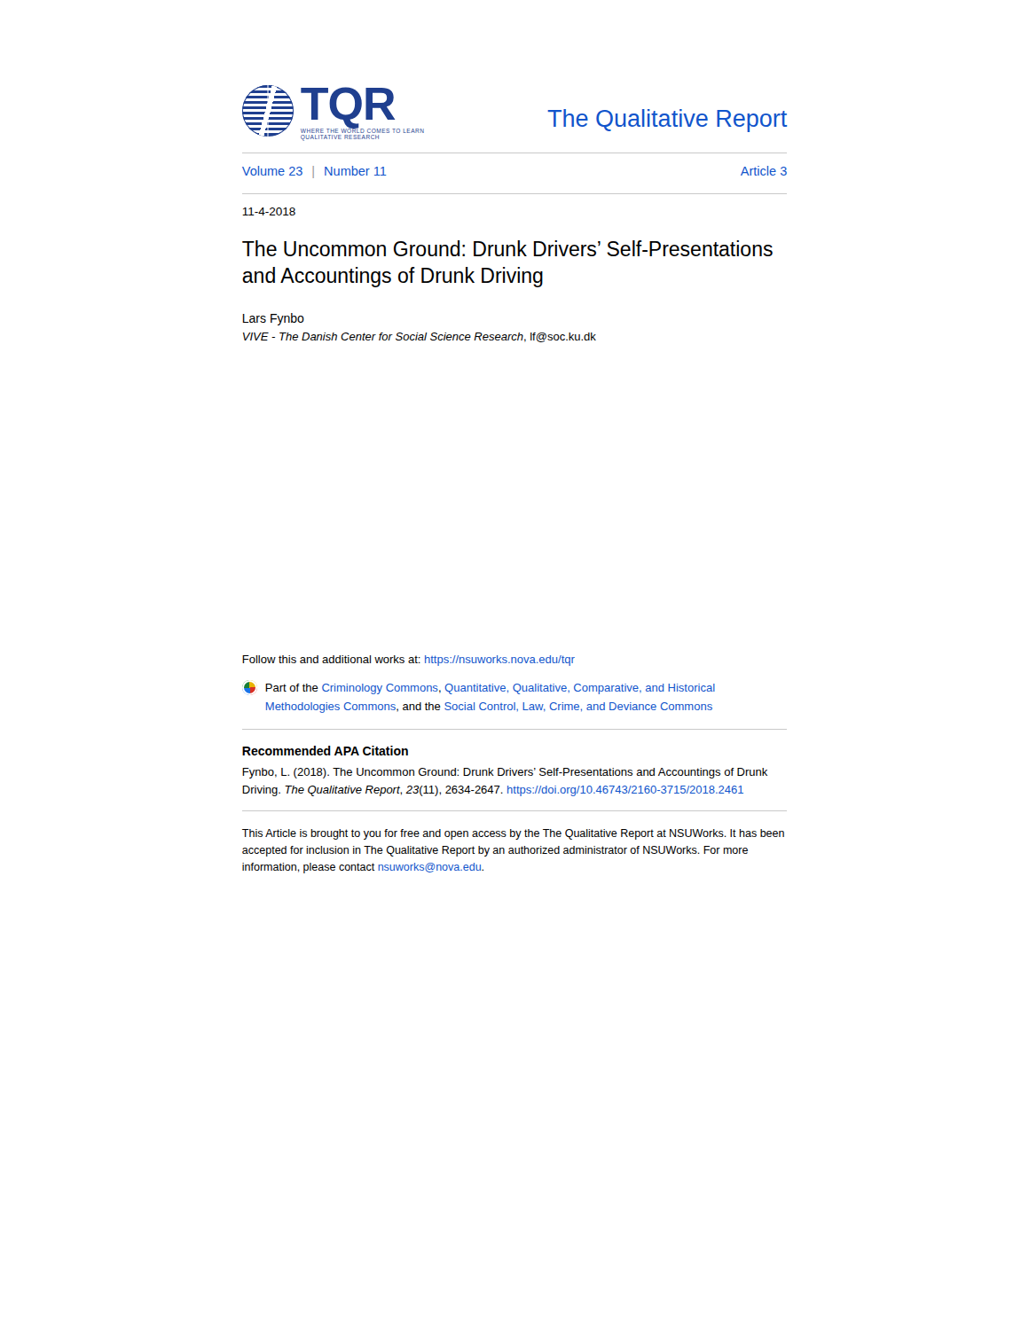TQR
Where the world comes to learn
Qualitative Research
The Qualitative Report
Volume 23|Number 11
Article 3
11-4-2018
The Uncommon Ground: Drunk Drivers’ Self-Presentations and Accountings of Drunk Driving
Lars Fynbo
VIVE - The Danish Center for Social Science Research, lf@soc.ku.dk
Follow this and additional works at: https://nsuworks.nova.edu/tqr
Part of the Criminology Commons, Quantitative, Qualitative, Comparative, and Historical Methodologies Commons, and the Social Control, Law, Crime, and Deviance Commons
Recommended APA Citation
Fynbo, L. (2018). The Uncommon Ground: Drunk Drivers’ Self-Presentations and Accountings of Drunk Driving. The Qualitative Report, 23(11), 2634-2647. https://doi.org/10.46743/2160-3715/2018.2461
This Article is brought to you for free and open access by the The Qualitative Report at NSUWorks. It has been accepted for inclusion in The Qualitative Report by an authorized administrator of NSUWorks. For more information, please contact nsuworks@nova.edu.